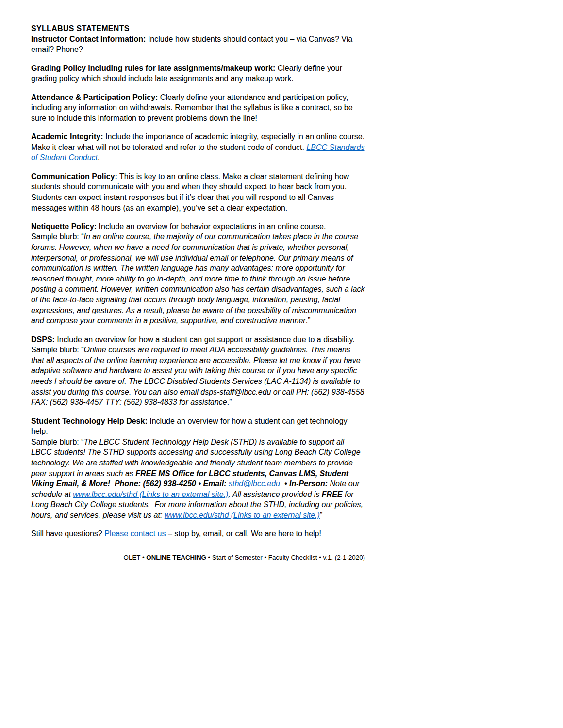SYLLABUS STATEMENTS
Instructor Contact Information: Include how students should contact you – via Canvas? Via email? Phone?
Grading Policy including rules for late assignments/makeup work: Clearly define your grading policy which should include late assignments and any makeup work.
Attendance & Participation Policy: Clearly define your attendance and participation policy, including any information on withdrawals. Remember that the syllabus is like a contract, so be sure to include this information to prevent problems down the line!
Academic Integrity: Include the importance of academic integrity, especially in an online course. Make it clear what will not be tolerated and refer to the student code of conduct. LBCC Standards of Student Conduct.
Communication Policy: This is key to an online class. Make a clear statement defining how students should communicate with you and when they should expect to hear back from you. Students can expect instant responses but if it’s clear that you will respond to all Canvas messages within 48 hours (as an example), you’ve set a clear expectation.
Netiquette Policy: Include an overview for behavior expectations in an online course.
Sample blurb: “In an online course, the majority of our communication takes place in the course forums. However, when we have a need for communication that is private, whether personal, interpersonal, or professional, we will use individual email or telephone. Our primary means of communication is written. The written language has many advantages: more opportunity for reasoned thought, more ability to go in-depth, and more time to think through an issue before posting a comment. However, written communication also has certain disadvantages, such a lack of the face-to-face signaling that occurs through body language, intonation, pausing, facial expressions, and gestures. As a result, please be aware of the possibility of miscommunication and compose your comments in a positive, supportive, and constructive manner.”
DSPS: Include an overview for how a student can get support or assistance due to a disability.
Sample blurb: “Online courses are required to meet ADA accessibility guidelines. This means that all aspects of the online learning experience are accessible. Please let me know if you have adaptive software and hardware to assist you with taking this course or if you have any specific needs I should be aware of. The LBCC Disabled Students Services (LAC A-1134) is available to assist you during this course. You can also email dsps-staff@lbcc.edu or call PH: (562) 938-4558 FAX: (562) 938-4457 TTY: (562) 938-4833 for assistance.”
Student Technology Help Desk: Include an overview for how a student can get technology help.
Sample blurb: “The LBCC Student Technology Help Desk (STHD) is available to support all LBCC students! The STHD supports accessing and successfully using Long Beach City College technology. We are staffed with knowledgeable and friendly student team members to provide peer support in areas such as FREE MS Office for LBCC students, Canvas LMS, Student Viking Email, & More! Phone: (562) 938-4250 • Email: sthd@lbcc.edu • In-Person: Note our schedule at www.lbcc.edu/sthd (Links to an external site.). All assistance provided is FREE for Long Beach City College students. For more information about the STHD, including our policies, hours, and services, please visit us at: www.lbcc.edu/sthd (Links to an external site.)”
Still have questions? Please contact us – stop by, email, or call. We are here to help!
OLET • ONLINE TEACHING • Start of Semester • Faculty Checklist • v.1. (2-1-2020)